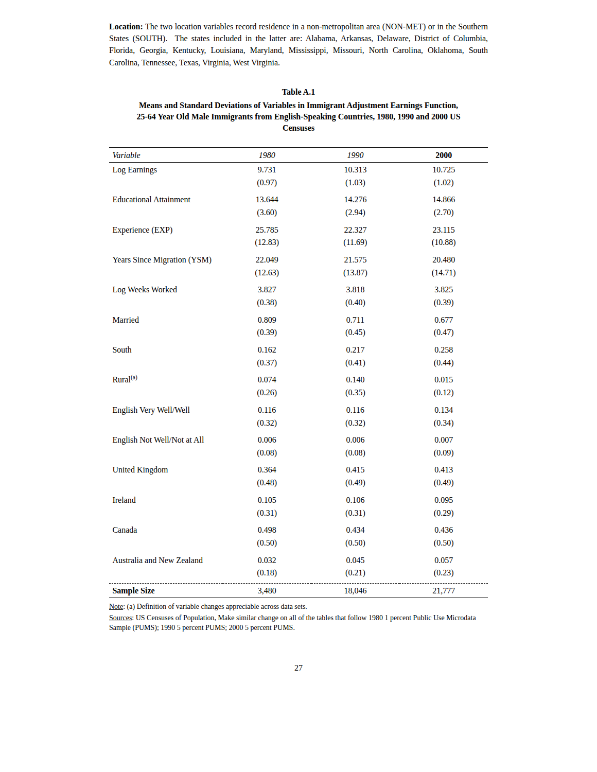Location: The two location variables record residence in a non-metropolitan area (NON-MET) or in the Southern States (SOUTH). The states included in the latter are: Alabama, Arkansas, Delaware, District of Columbia, Florida, Georgia, Kentucky, Louisiana, Maryland, Mississippi, Missouri, North Carolina, Oklahoma, South Carolina, Tennessee, Texas, Virginia, West Virginia.
Table A.1
Means and Standard Deviations of Variables in Immigrant Adjustment Earnings Function, 25-64 Year Old Male Immigrants from English-Speaking Countries, 1980, 1990 and 2000 US Censuses
| Variable | 1980 | 1990 | 2000 |
| --- | --- | --- | --- |
| Log Earnings | 9.731 | 10.313 | 10.725 |
| | (0.97) | (1.03) | (1.02) |
| Educational Attainment | 13.644 | 14.276 | 14.866 |
| | (3.60) | (2.94) | (2.70) |
| Experience (EXP) | 25.785 | 22.327 | 23.115 |
| | (12.83) | (11.69) | (10.88) |
| Years Since Migration (YSM) | 22.049 | 21.575 | 20.480 |
| | (12.63) | (13.87) | (14.71) |
| Log Weeks Worked | 3.827 | 3.818 | 3.825 |
| | (0.38) | (0.40) | (0.39) |
| Married | 0.809 | 0.711 | 0.677 |
| | (0.39) | (0.45) | (0.47) |
| South | 0.162 | 0.217 | 0.258 |
| | (0.37) | (0.41) | (0.44) |
| Rural (a) | 0.074 | 0.140 | 0.015 |
| | (0.26) | (0.35) | (0.12) |
| English Very Well/Well | 0.116 | 0.116 | 0.134 |
| | (0.32) | (0.32) | (0.34) |
| English Not Well/Not at All | 0.006 | 0.006 | 0.007 |
| | (0.08) | (0.08) | (0.09) |
| United Kingdom | 0.364 | 0.415 | 0.413 |
| | (0.48) | (0.49) | (0.49) |
| Ireland | 0.105 | 0.106 | 0.095 |
| | (0.31) | (0.31) | (0.29) |
| Canada | 0.498 | 0.434 | 0.436 |
| | (0.50) | (0.50) | (0.50) |
| Australia and New Zealand | 0.032 | 0.045 | 0.057 |
| | (0.18) | (0.21) | (0.23) |
| Sample Size | 3,480 | 18,046 | 21,777 |
Note: (a) Definition of variable changes appreciable across data sets.
Sources: US Censuses of Population, Make similar change on all of the tables that follow 1980 1 percent Public Use Microdata Sample (PUMS); 1990 5 percent PUMS; 2000 5 percent PUMS.
27